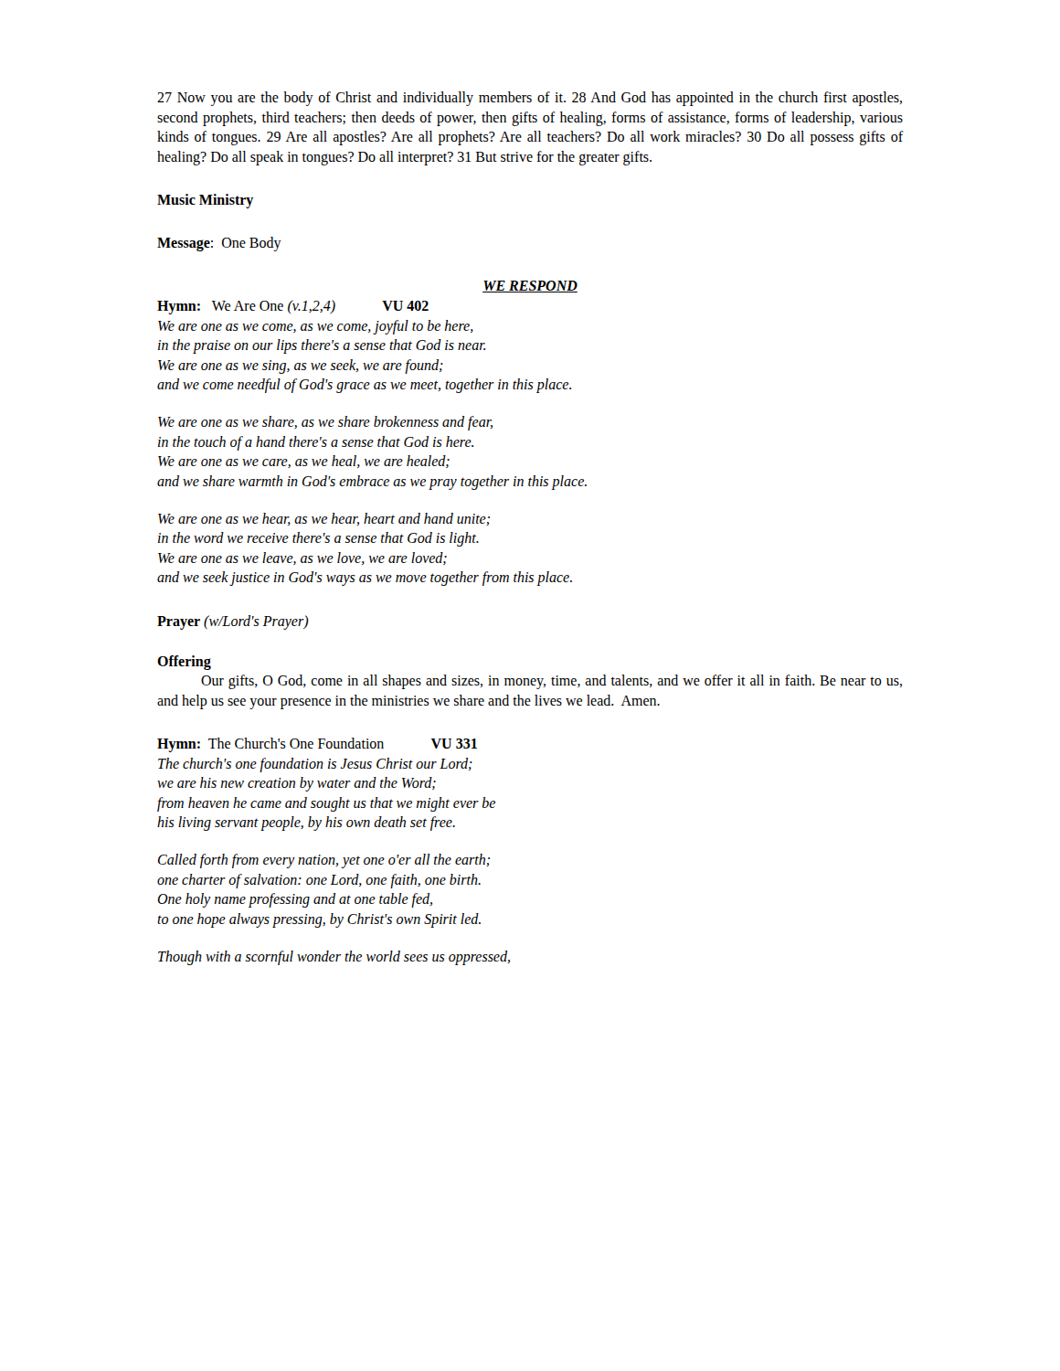27 Now you are the body of Christ and individually members of it. 28 And God has appointed in the church first apostles, second prophets, third teachers; then deeds of power, then gifts of healing, forms of assistance, forms of leadership, various kinds of tongues. 29 Are all apostles? Are all prophets? Are all teachers? Do all work miracles? 30 Do all possess gifts of healing? Do all speak in tongues? Do all interpret? 31 But strive for the greater gifts.
Music Ministry
Message: One Body
WE RESPOND
Hymn: We Are One (v.1,2,4) VU 402
We are one as we come, as we come, joyful to be here,
in the praise on our lips there's a sense that God is near.
We are one as we sing, as we seek, we are found;
and we come needful of God's grace as we meet, together in this place.
We are one as we share, as we share brokenness and fear,
in the touch of a hand there's a sense that God is here.
We are one as we care, as we heal, we are healed;
and we share warmth in God's embrace as we pray together in this place.
We are one as we hear, as we hear, heart and hand unite;
in the word we receive there's a sense that God is light.
We are one as we leave, as we love, we are loved;
and we seek justice in God's ways as we move together from this place.
Prayer (w/Lord's Prayer)
Offering
Our gifts, O God, come in all shapes and sizes, in money, time, and talents, and we offer it all in faith. Be near to us, and help us see your presence in the ministries we share and the lives we lead. Amen.
Hymn: The Church's One FoundationVU 331
The church's one foundation is Jesus Christ our Lord;
we are his new creation by water and the Word;
from heaven he came and sought us that we might ever be
his living servant people, by his own death set free.
Called forth from every nation, yet one o'er all the earth;
one charter of salvation: one Lord, one faith, one birth.
One holy name professing and at one table fed,
to one hope always pressing, by Christ's own Spirit led.
Though with a scornful wonder the world sees us oppressed,